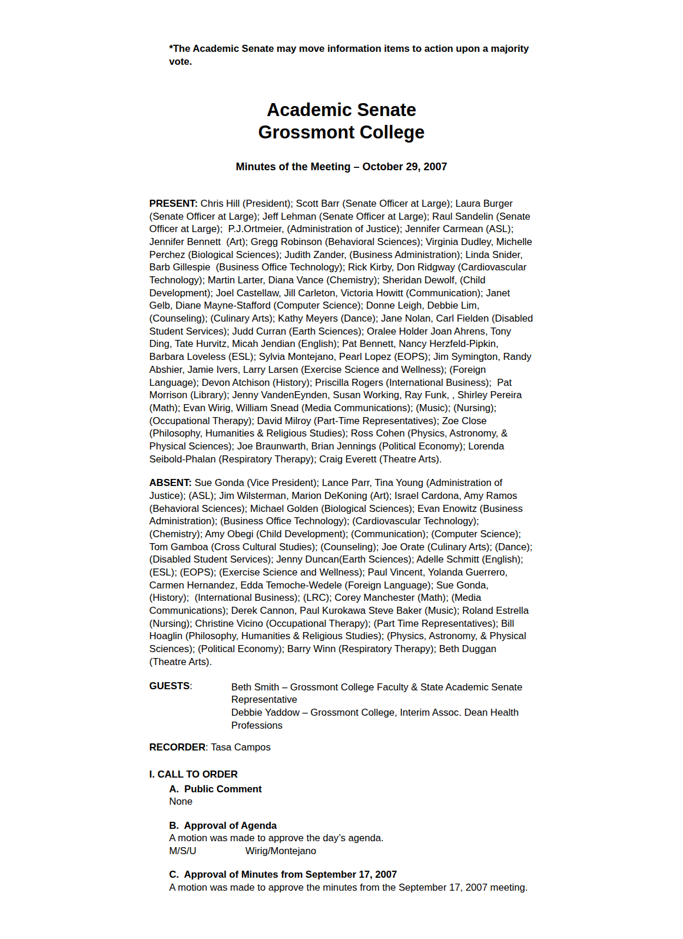*The Academic Senate may move information items to action upon a majority vote.
Academic Senate
Grossmont College
Minutes of the Meeting – October 29, 2007
PRESENT: Chris Hill (President); Scott Barr (Senate Officer at Large); Laura Burger (Senate Officer at Large); Jeff Lehman (Senate Officer at Large); Raul Sandelin (Senate Officer at Large); P.J.Ortmeier, (Administration of Justice); Jennifer Carmean (ASL); Jennifer Bennett (Art); Gregg Robinson (Behavioral Sciences); Virginia Dudley, Michelle Perchez (Biological Sciences); Judith Zander, (Business Administration); Linda Snider, Barb Gillespie (Business Office Technology); Rick Kirby, Don Ridgway (Cardiovascular Technology); Martin Larter, Diana Vance (Chemistry); Sheridan Dewolf, (Child Development); Joel Castellaw, Jill Carleton, Victoria Howitt (Communication); Janet Gelb, Diane Mayne-Stafford (Computer Science); Donne Leigh, Debbie Lim, (Counseling); (Culinary Arts); Kathy Meyers (Dance); Jane Nolan, Carl Fielden (Disabled Student Services); Judd Curran (Earth Sciences); Oralee Holder Joan Ahrens, Tony Ding, Tate Hurvitz, Micah Jendian (English); Pat Bennett, Nancy Herzfeld-Pipkin, Barbara Loveless (ESL); Sylvia Montejano, Pearl Lopez (EOPS); Jim Symington, Randy Abshier, Jamie Ivers, Larry Larsen (Exercise Science and Wellness); (Foreign Language); Devon Atchison (History); Priscilla Rogers (International Business); Pat Morrison (Library); Jenny VandenEynden, Susan Working, Ray Funk, , Shirley Pereira (Math); Evan Wirig, William Snead (Media Communications); (Music); (Nursing); (Occupational Therapy); David Milroy (Part-Time Representatives); Zoe Close (Philosophy, Humanities & Religious Studies); Ross Cohen (Physics, Astronomy, & Physical Sciences); Joe Braunwarth, Brian Jennings (Political Economy); Lorenda Seibold-Phalan (Respiratory Therapy); Craig Everett (Theatre Arts).
ABSENT: Sue Gonda (Vice President); Lance Parr, Tina Young (Administration of Justice); (ASL); Jim Wilsterman, Marion DeKoning (Art); Israel Cardona, Amy Ramos (Behavioral Sciences); Michael Golden (Biological Sciences); Evan Enowitz (Business Administration); (Business Office Technology); (Cardiovascular Technology); (Chemistry); Amy Obegi (Child Development); (Communication); (Computer Science); Tom Gamboa (Cross Cultural Studies); (Counseling); Joe Orate (Culinary Arts); (Dance); (Disabled Student Services); Jenny Duncan(Earth Sciences); Adelle Schmitt (English); (ESL); (EOPS); (Exercise Science and Wellness); Paul Vincent, Yolanda Guerrero, Carmen Hernandez, Edda Temoche-Wedele (Foreign Language); Sue Gonda, (History); (International Business); (LRC); Corey Manchester (Math); (Media Communications); Derek Cannon, Paul Kurokawa Steve Baker (Music); Roland Estrella (Nursing); Christine Vicino (Occupational Therapy); (Part Time Representatives); Bill Hoaglin (Philosophy, Humanities & Religious Studies); (Physics, Astronomy, & Physical Sciences); (Political Economy); Barry Winn (Respiratory Therapy); Beth Duggan (Theatre Arts).
GUESTS: Beth Smith – Grossmont College Faculty & State Academic Senate Representative Debbie Yaddow – Grossmont College, Interim Assoc. Dean Health Professions
RECORDER: Tasa Campos
I. CALL TO ORDER
A. Public Comment
None
B. Approval of Agenda
A motion was made to approve the day’s agenda.
M/S/UWirig/Montejano
C. Approval of Minutes from September 17, 2007
A motion was made to approve the minutes from the September 17, 2007 meeting.